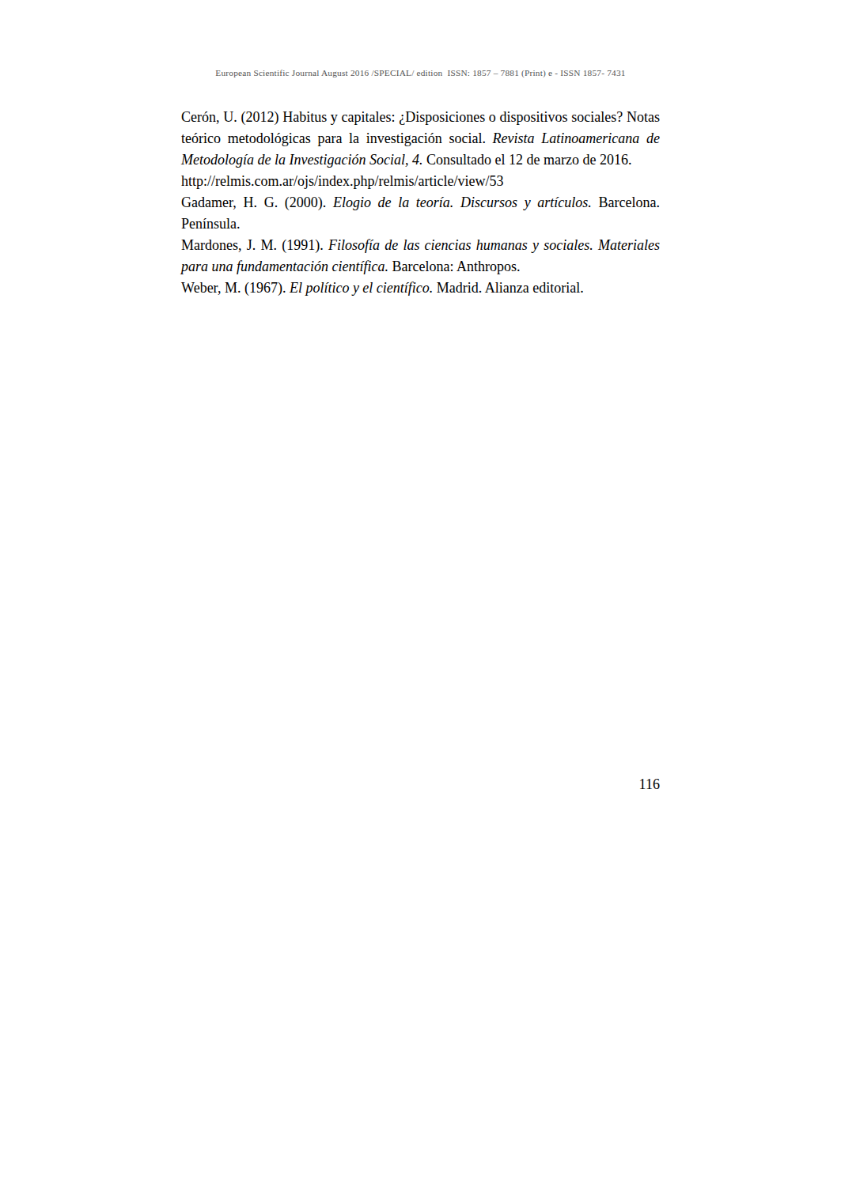European Scientific Journal August 2016 /SPECIAL/ edition ISSN: 1857 – 7881 (Print) e - ISSN 1857- 7431
Cerón, U. (2012) Habitus y capitales: ¿Disposiciones o dispositivos sociales? Notas teórico metodológicas para la investigación social. Revista Latinoamericana de Metodología de la Investigación Social, 4. Consultado el 12 de marzo de 2016.
http://relmis.com.ar/ojs/index.php/relmis/article/view/53
Gadamer, H. G. (2000). Elogio de la teoría. Discursos y artículos. Barcelona. Península.
Mardones, J. M. (1991). Filosofía de las ciencias humanas y sociales. Materiales para una fundamentación científica. Barcelona: Anthropos.
Weber, M. (1967). El político y el científico. Madrid. Alianza editorial.
116